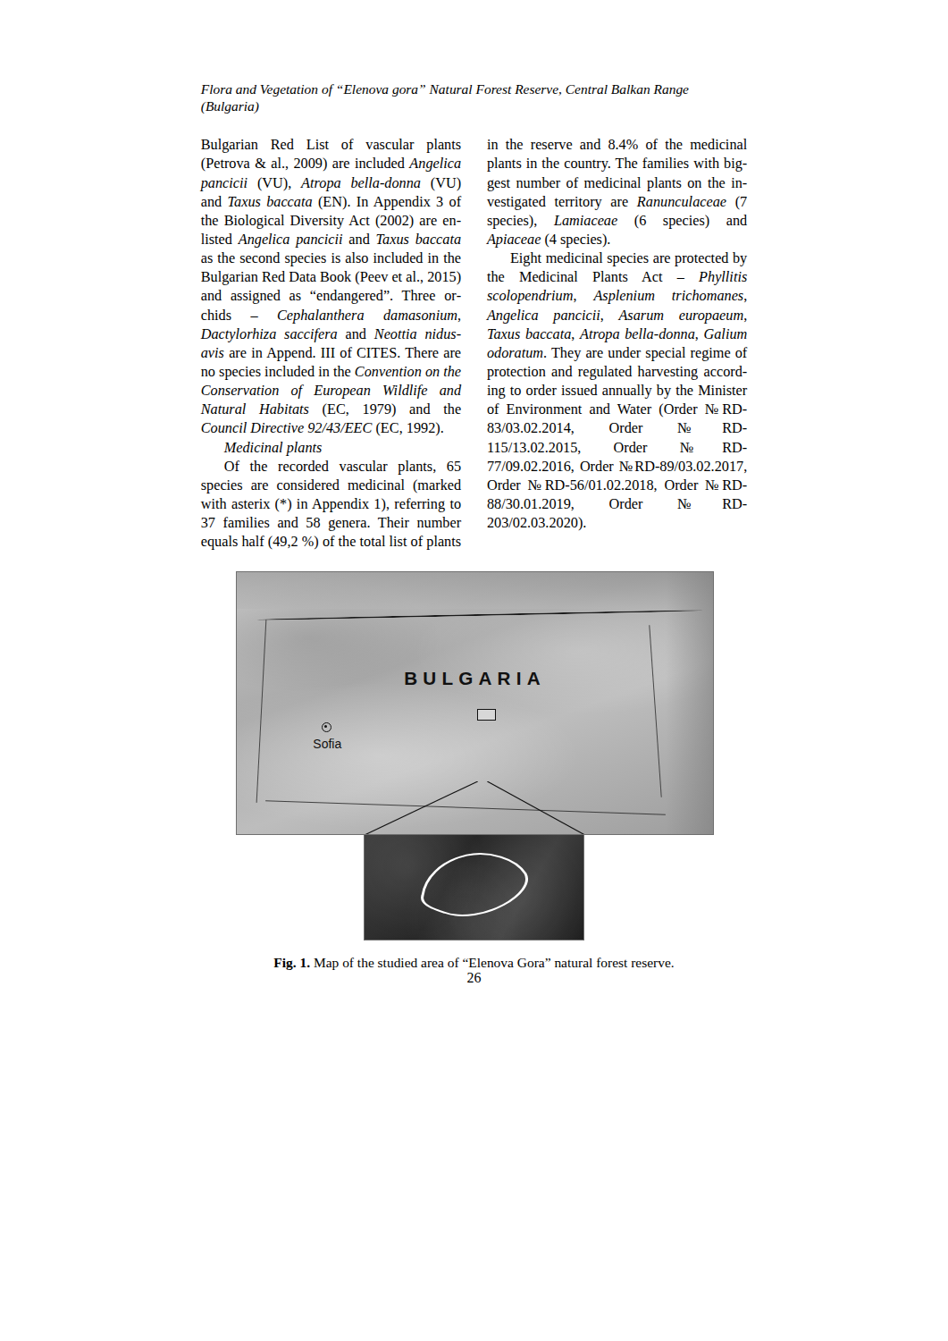Flora and Vegetation of “Elenova gora” Natural Forest Reserve, Central Balkan Range (Bulgaria)
Bulgarian Red List of vascular plants (Petrova & al., 2009) are included Angelica pancicii (VU), Atropa bella-donna (VU) and Taxus baccata (EN). In Appendix 3 of the Biological Diversity Act (2002) are enlisted Angelica pancicii and Taxus baccata as the second species is also included in the Bulgarian Red Data Book (Peev et al., 2015) and assigned as “endangered”. Three orchids – Cephalanthera damasonium, Dactylorhiza saccifera and Neottia nidus-avis are in Append. III of CITES. There are no species included in the Convention on the Conservation of European Wildlife and Natural Habitats (EC, 1979) and the Council Directive 92/43/EEC (EC, 1992).
Medicinal plants
Of the recorded vascular plants, 65 species are considered medicinal (marked with asterix (*) in Appendix 1), referring to 37 families and 58 genera. Their number equals half (49,2 %) of the total list of plants in the reserve and 8.4% of the medicinal plants in the country. The families with biggest number of medicinal plants on the investigated territory are Ranunculaceae (7 species), Lamiaceae (6 species) and Apiaceae (4 species).
Eight medicinal species are protected by the Medicinal Plants Act – Phyllitis scolopendrium, Asplenium trichomanes, Angelica pancicii, Asarum europaeum, Taxus baccata, Atropa bella-donna, Galium odoratum. They are under special regime of protection and regulated harvesting according to order issued annually by the Minister of Environment and Water (Order №RD-83/03.02.2014, Order №RD-115/13.02.2015, Order №RD-77/09.02.2016, Order №RD-89/03.02.2017, Order №RD-56/01.02.2018, Order №RD-88/30.01.2019, Order №RD-203/02.03.2020).
BULGARIA
Sofia
Fig. 1. Map of the studied area of “Elenova Gora” natural forest reserve.
26